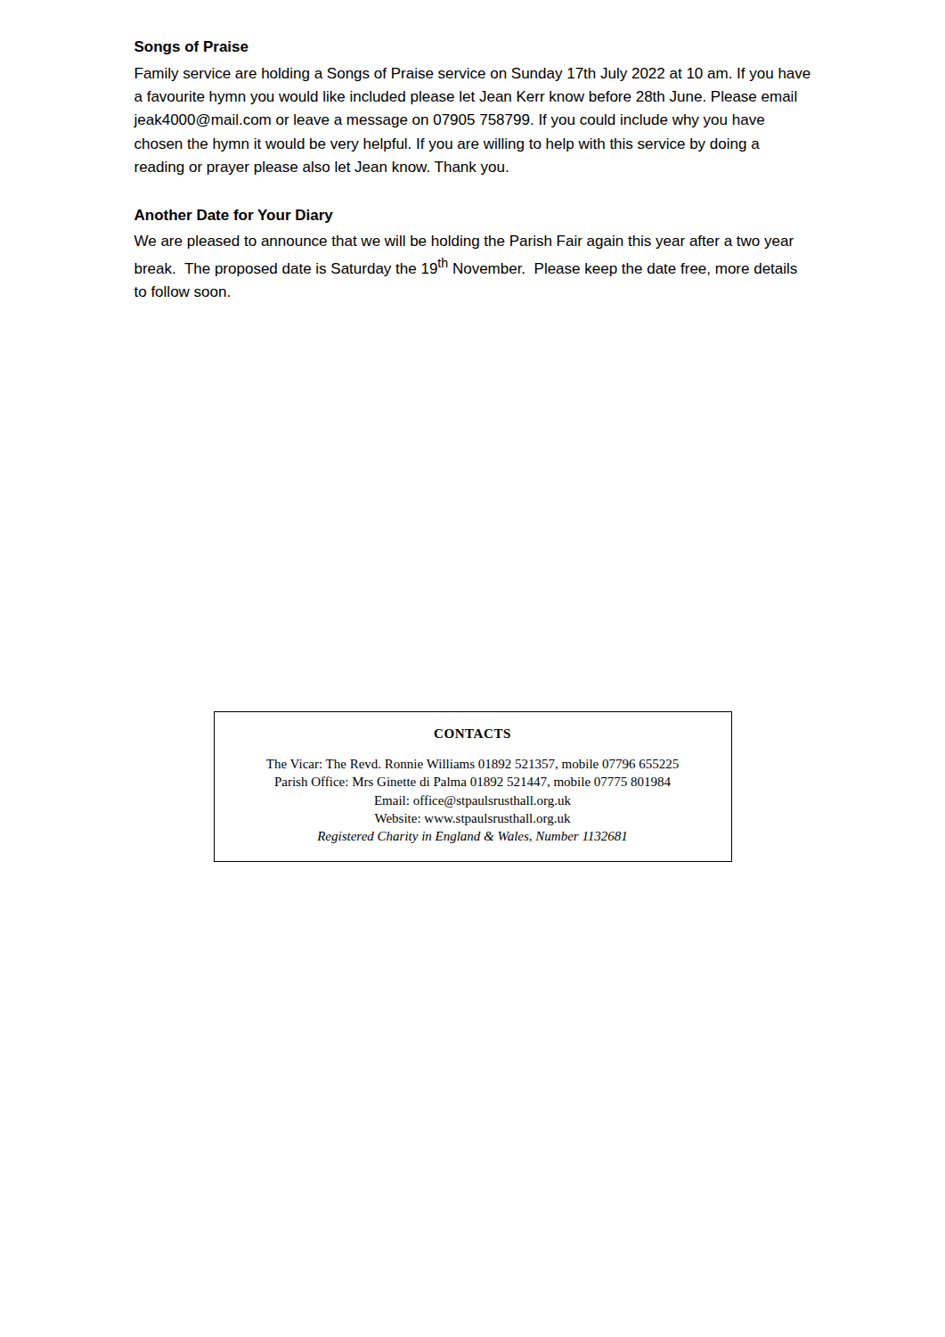Songs of Praise
Family service are holding a Songs of Praise service on Sunday 17th July 2022 at 10 am. If you have a favourite hymn you would like included please let Jean Kerr know before 28th June. Please email jeak4000@mail.com or leave a message on 07905 758799. If you could include why you have chosen the hymn it would be very helpful. If you are willing to help with this service by doing a reading or prayer please also let Jean know. Thank you.
Another Date for Your Diary
We are pleased to announce that we will be holding the Parish Fair again this year after a two year break. The proposed date is Saturday the 19th November. Please keep the date free, more details to follow soon.
CONTACTS
The Vicar: The Revd. Ronnie Williams 01892 521357, mobile 07796 655225
Parish Office: Mrs Ginette di Palma 01892 521447, mobile 07775 801984
Email: office@stpaulsrusthall.org.uk
Website: www.stpaulsrusthall.org.uk
Registered Charity in England & Wales, Number 1132681